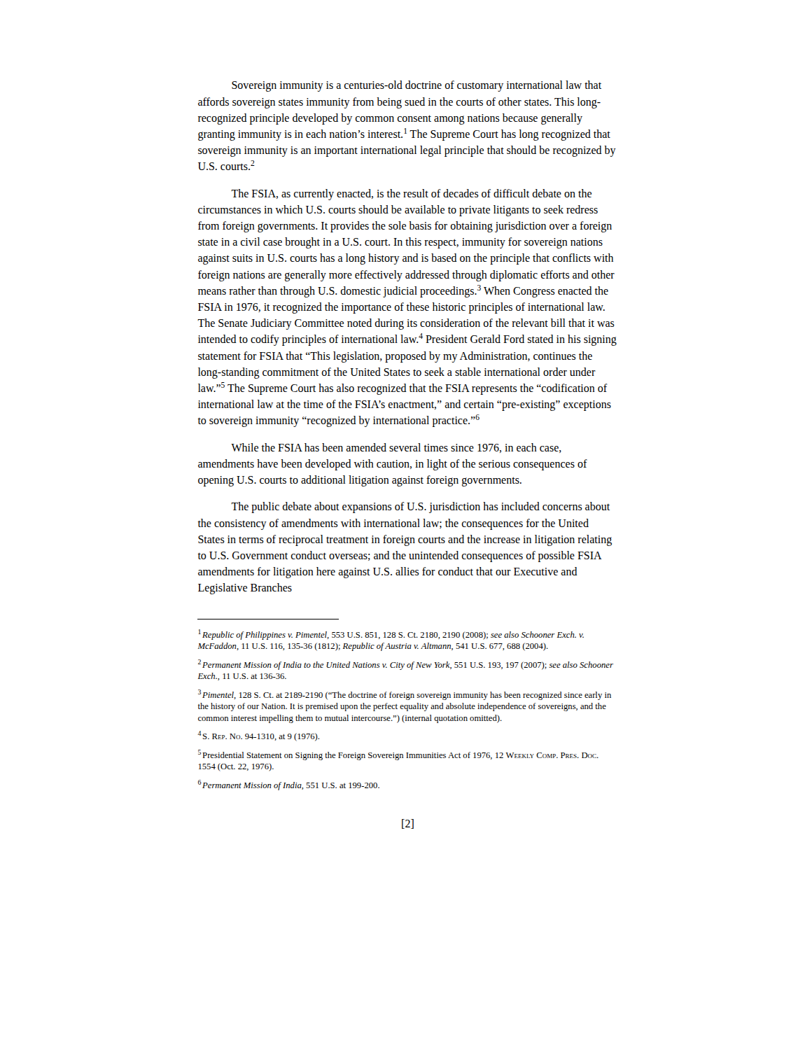Sovereign immunity is a centuries-old doctrine of customary international law that affords sovereign states immunity from being sued in the courts of other states. This long-recognized principle developed by common consent among nations because generally granting immunity is in each nation’s interest.1 The Supreme Court has long recognized that sovereign immunity is an important international legal principle that should be recognized by U.S. courts.2
The FSIA, as currently enacted, is the result of decades of difficult debate on the circumstances in which U.S. courts should be available to private litigants to seek redress from foreign governments. It provides the sole basis for obtaining jurisdiction over a foreign state in a civil case brought in a U.S. court. In this respect, immunity for sovereign nations against suits in U.S. courts has a long history and is based on the principle that conflicts with foreign nations are generally more effectively addressed through diplomatic efforts and other means rather than through U.S. domestic judicial proceedings.3 When Congress enacted the FSIA in 1976, it recognized the importance of these historic principles of international law. The Senate Judiciary Committee noted during its consideration of the relevant bill that it was intended to codify principles of international law.4 President Gerald Ford stated in his signing statement for FSIA that “This legislation, proposed by my Administration, continues the long-standing commitment of the United States to seek a stable international order under law.”5 The Supreme Court has also recognized that the FSIA represents the “codification of international law at the time of the FSIA’s enactment,” and certain “pre-existing” exceptions to sovereign immunity “recognized by international practice.”6
While the FSIA has been amended several times since 1976, in each case, amendments have been developed with caution, in light of the serious consequences of opening U.S. courts to additional litigation against foreign governments.
The public debate about expansions of U.S. jurisdiction has included concerns about the consistency of amendments with international law; the consequences for the United States in terms of reciprocal treatment in foreign courts and the increase in litigation relating to U.S. Government conduct overseas; and the unintended consequences of possible FSIA amendments for litigation here against U.S. allies for conduct that our Executive and Legislative Branches
1 Republic of Philippines v. Pimentel, 553 U.S. 851, 128 S. Ct. 2180, 2190 (2008); see also Schooner Exch. v. McFaddon, 11 U.S. 116, 135-36 (1812); Republic of Austria v. Altmann, 541 U.S. 677, 688 (2004).
2 Permanent Mission of India to the United Nations v. City of New York, 551 U.S. 193, 197 (2007); see also Schooner Exch., 11 U.S. at 136-36.
3 Pimentel, 128 S. Ct. at 2189-2190 (“The doctrine of foreign sovereign immunity has been recognized since early in the history of our Nation. It is premised upon the perfect equality and absolute independence of sovereigns, and the common interest impelling them to mutual intercourse.”) (internal quotation omitted).
4 S. Rep. No. 94-1310, at 9 (1976).
5 Presidential Statement on Signing the Foreign Sovereign Immunities Act of 1976, 12 Weekly Comp. Pres. Doc. 1554 (Oct. 22, 1976).
6 Permanent Mission of India, 551 U.S. at 199-200.
[2]